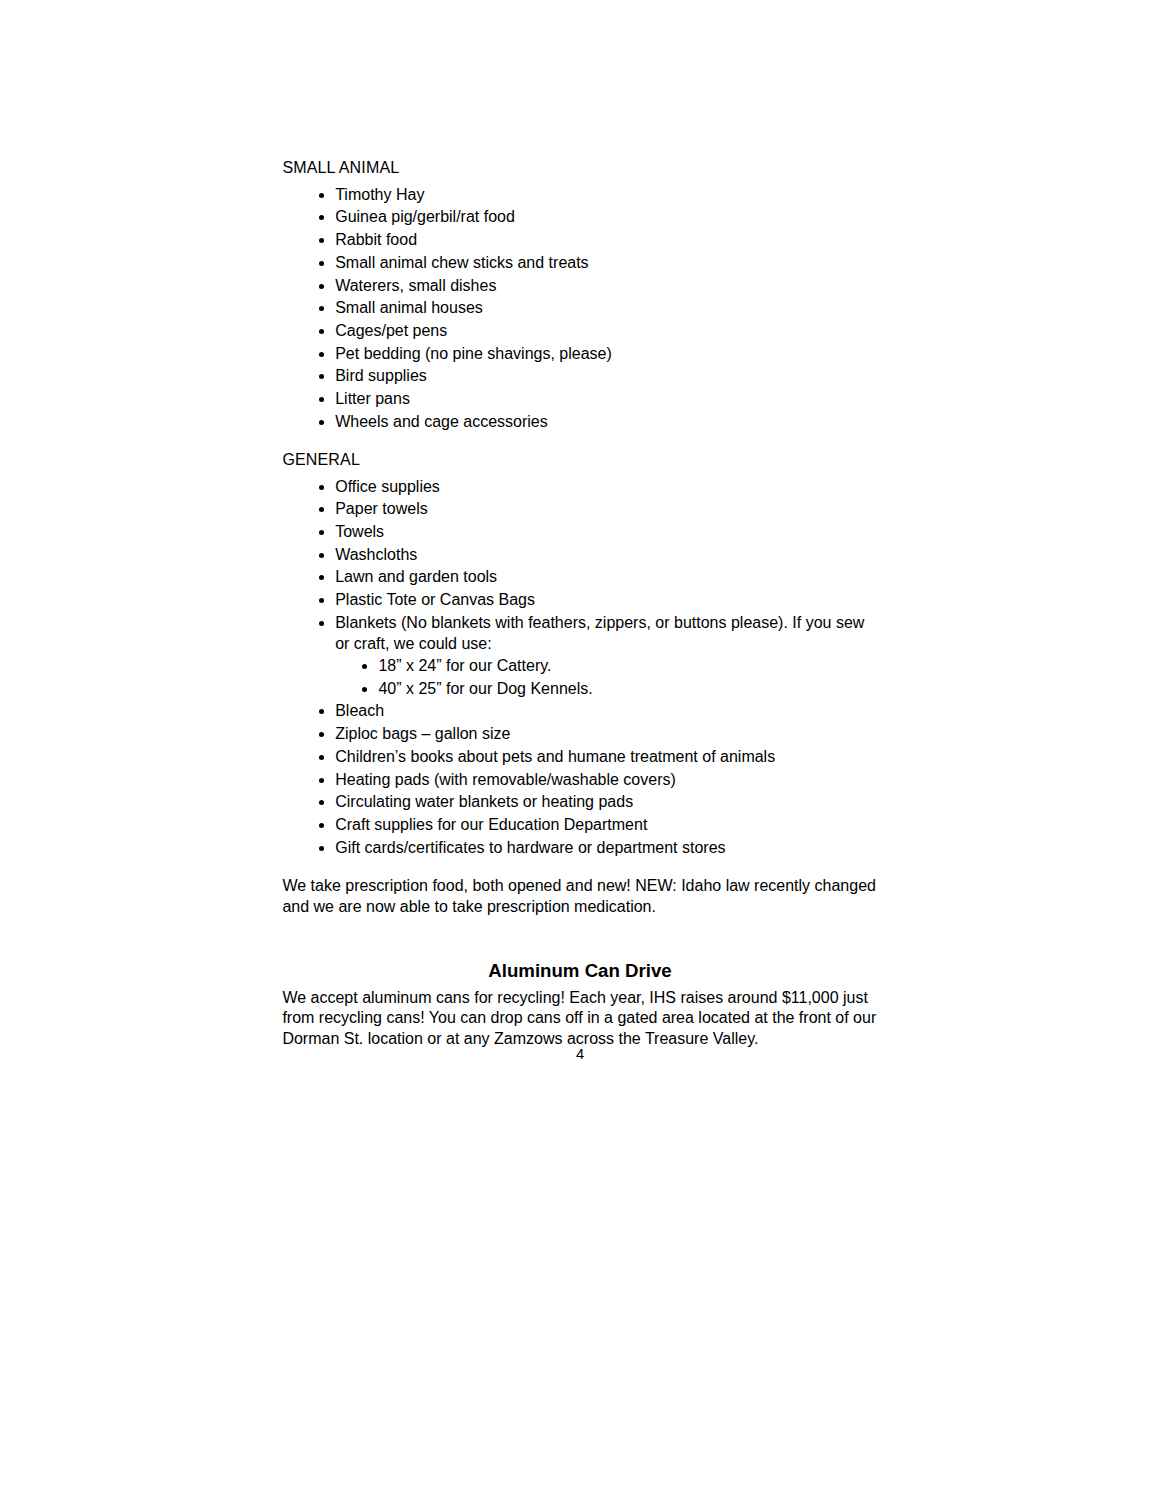SMALL ANIMAL
Timothy Hay
Guinea pig/gerbil/rat food
Rabbit food
Small animal chew sticks and treats
Waterers, small dishes
Small animal houses
Cages/pet pens
Pet bedding (no pine shavings, please)
Bird supplies
Litter pans
Wheels and cage accessories
GENERAL
Office supplies
Paper towels
Towels
Washcloths
Lawn and garden tools
Plastic Tote or Canvas Bags
Blankets (No blankets with feathers, zippers, or buttons please). If you sew or craft, we could use:
18” x 24” for our Cattery.
40” x 25” for our Dog Kennels.
Bleach
Ziploc bags – gallon size
Children’s books about pets and humane treatment of animals
Heating pads (with removable/washable covers)
Circulating water blankets or heating pads
Craft supplies for our Education Department
Gift cards/certificates to hardware or department stores
We take prescription food, both opened and new! NEW: Idaho law recently changed and we are now able to take prescription medication.
Aluminum Can Drive
We accept aluminum cans for recycling! Each year, IHS raises around $11,000 just from recycling cans! You can drop cans off in a gated area located at the front of our Dorman St. location or at any Zamzows across the Treasure Valley.
4